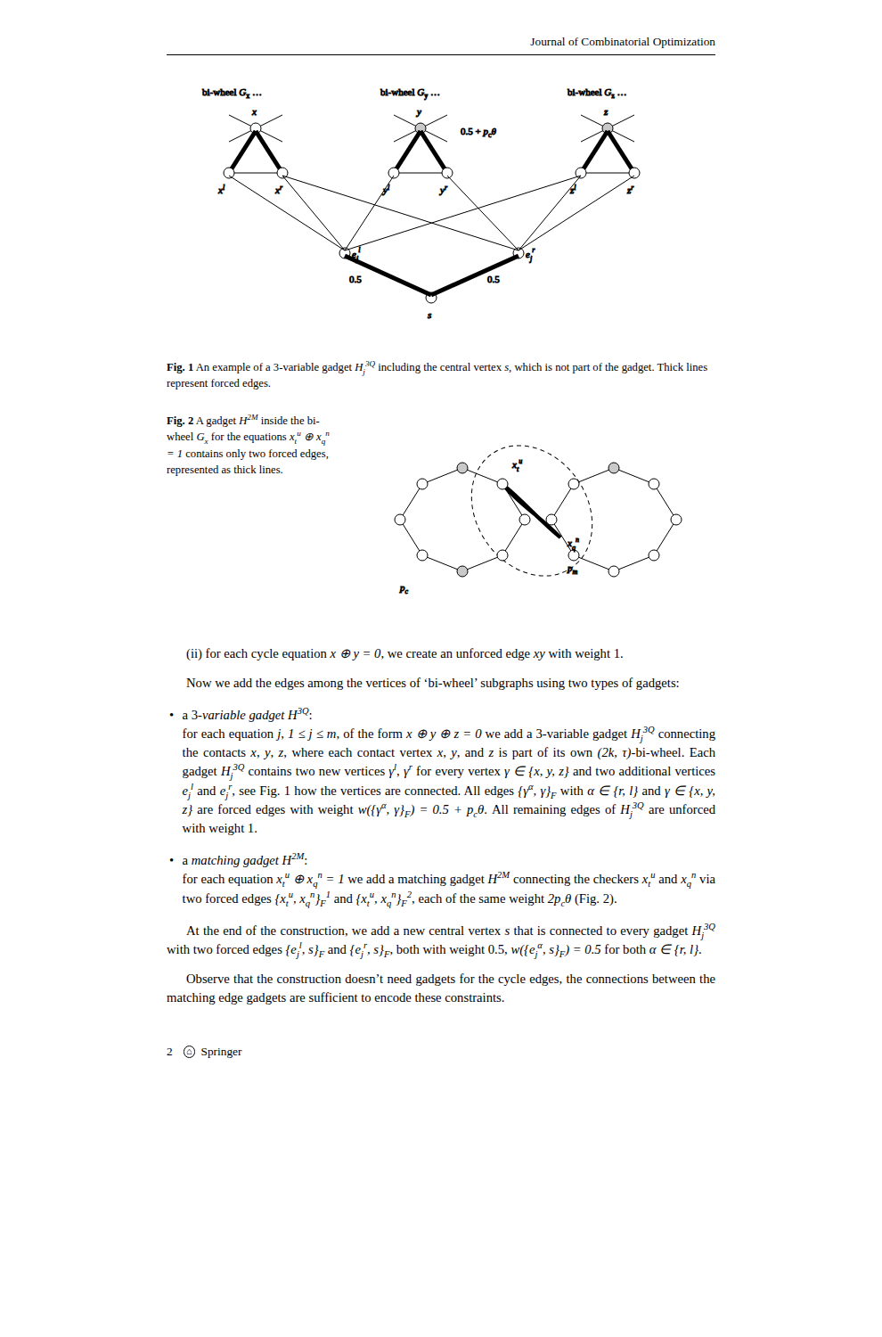Journal of Combinatorial Optimization
bi-wheel Gx … bi-wheel Gy … bi-wheel Gz … x y z 0.5 + pcθ xl xr yl yr zl zr ejl ejr s 0.5 0.5
Fig. 1 An example of a 3-variable gadget Hj3Q including the central vertex s, which is not part of the gadget. Thick lines represent forced edges.
Fig. 2 A gadget H2M inside the bi-wheel Gx for the equations xtu ⊕ xqn = 1 contains only two forced edges, represented as thick lines.
xtu xqn pm pc
(ii) for each cycle equation x ⊕ y = 0, we create an unforced edge xy with weight 1.
Now we add the edges among the vertices of ‘bi-wheel’ subgraphs using two types of gadgets:
a 3-variable gadget H3Q: for each equation j, 1 ≤ j ≤ m, of the form x ⊕ y ⊕ z = 0 we add a 3-variable gadget Hj3Q connecting the contacts x, y, z, where each contact vertex x, y, and z is part of its own (2k, τ)-bi-wheel. Each gadget Hj3Q contains two new vertices γl, γr for every vertex γ ∈ {x, y, z} and two additional vertices ejl and ejr, see Fig. 1 how the vertices are connected. All edges {γα, γ}F with α ∈ {r, l} and γ ∈ {x, y, z} are forced edges with weight w({γα, γ}F) = 0.5 + pcθ. All remaining edges of Hj3Q are unforced with weight 1.
a matching gadget H2M: for each equation xtu ⊕ xqn = 1 we add a matching gadget H2M connecting the checkers xtu and xqn via two forced edges {xtu, xqn}F1 and {xtu, xqn}F2, each of the same weight 2pcθ (Fig. 2).
At the end of the construction, we add a new central vertex s that is connected to every gadget Hj3Q with two forced edges {ejl, s}F and {ejr, s}F, both with weight 0.5, w({ejα, s}F) = 0.5 for both α ∈ {r, l}.
Observe that the construction doesn’t need gadgets for the cycle edges, the connections between the matching edge gadgets are sufficient to encode these constraints.
2 ⌂ Springer